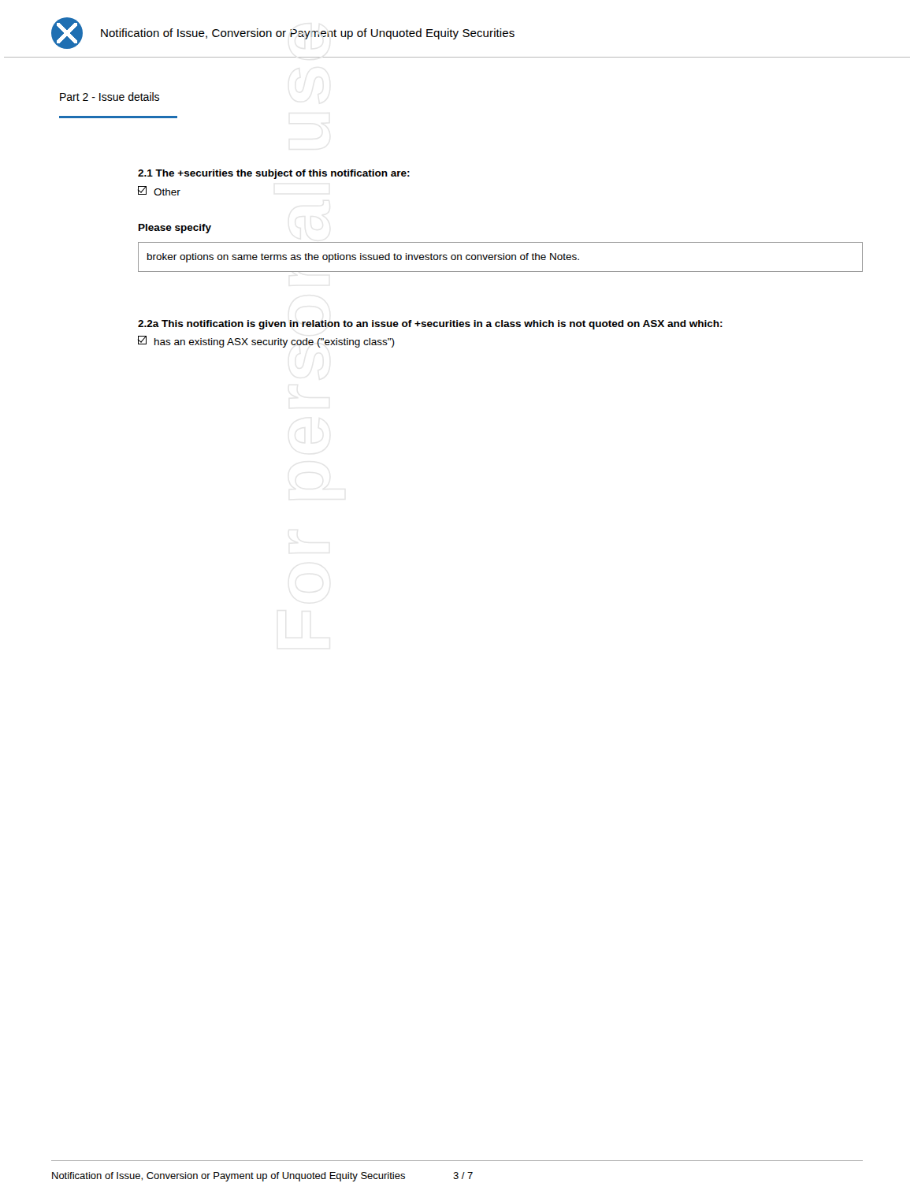Notification of Issue, Conversion or Payment up of Unquoted Equity Securities
For personal use only
Part 2 - Issue details
2.1 The +securities the subject of this notification are:
Other
Please specify
broker options on same terms as the options issued to investors on conversion of the Notes.
2.2a This notification is given in relation to an issue of +securities in a class which is not quoted on ASX and which:
has an existing ASX security code ("existing class")
Notification of Issue, Conversion or Payment up of Unquoted Equity Securities
3 / 7